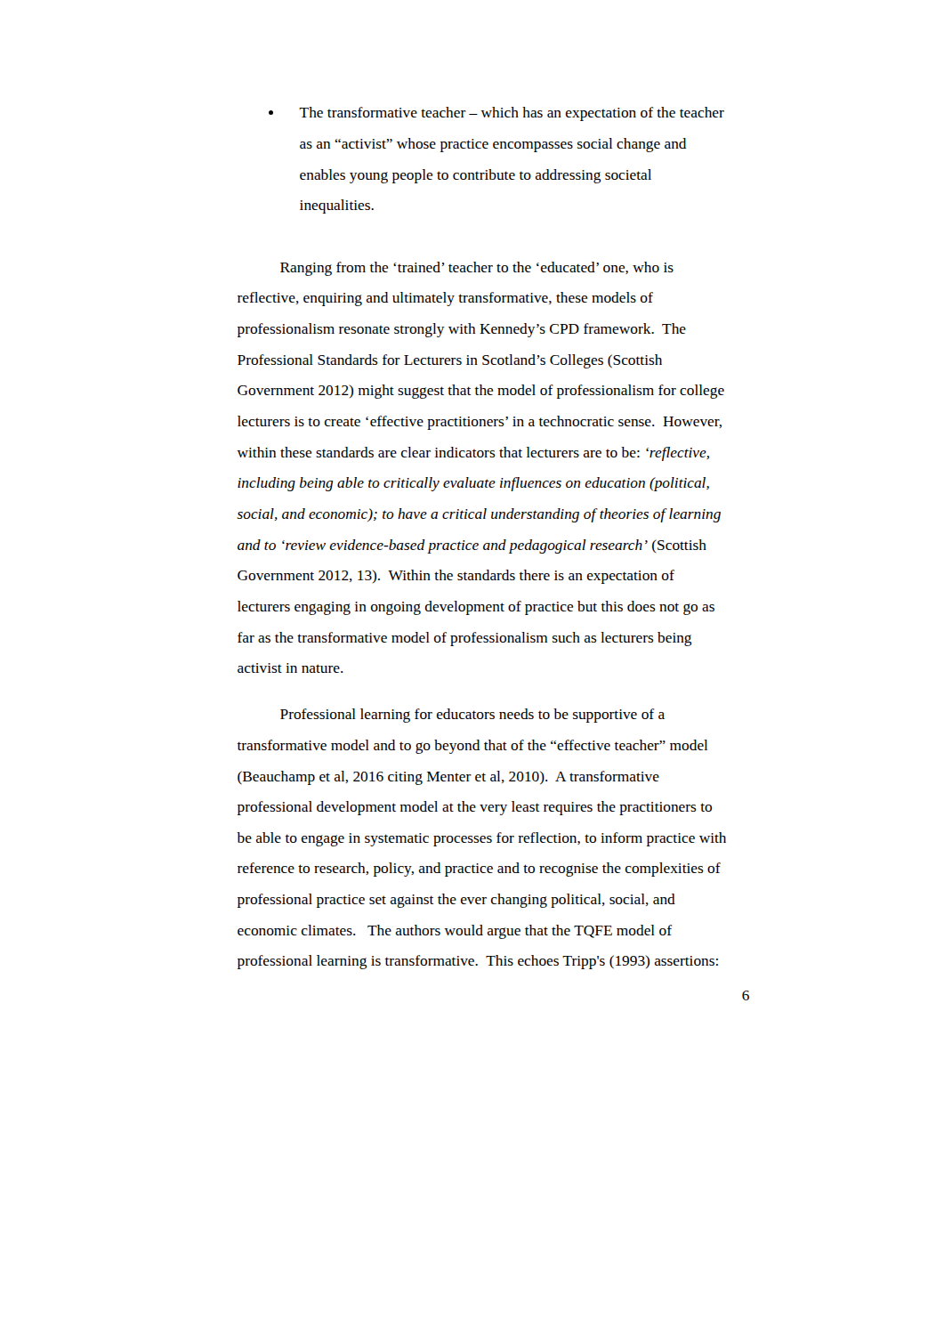The transformative teacher – which has an expectation of the teacher as an “activist” whose practice encompasses social change and enables young people to contribute to addressing societal inequalities.
Ranging from the ‘trained’ teacher to the ‘educated’ one, who is reflective, enquiring and ultimately transformative, these models of professionalism resonate strongly with Kennedy’s CPD framework. The Professional Standards for Lecturers in Scotland’s Colleges (Scottish Government 2012) might suggest that the model of professionalism for college lecturers is to create ‘effective practitioners’ in a technocratic sense. However, within these standards are clear indicators that lecturers are to be: ‘reflective, including being able to critically evaluate influences on education (political, social, and economic); to have a critical understanding of theories of learning and to ‘review evidence-based practice and pedagogical research’ (Scottish Government 2012, 13). Within the standards there is an expectation of lecturers engaging in ongoing development of practice but this does not go as far as the transformative model of professionalism such as lecturers being activist in nature.
Professional learning for educators needs to be supportive of a transformative model and to go beyond that of the “effective teacher” model (Beauchamp et al, 2016 citing Menter et al, 2010). A transformative professional development model at the very least requires the practitioners to be able to engage in systematic processes for reflection, to inform practice with reference to research, policy, and practice and to recognise the complexities of professional practice set against the ever changing political, social, and economic climates. The authors would argue that the TQFE model of professional learning is transformative. This echoes Tripp's (1993) assertions:
6